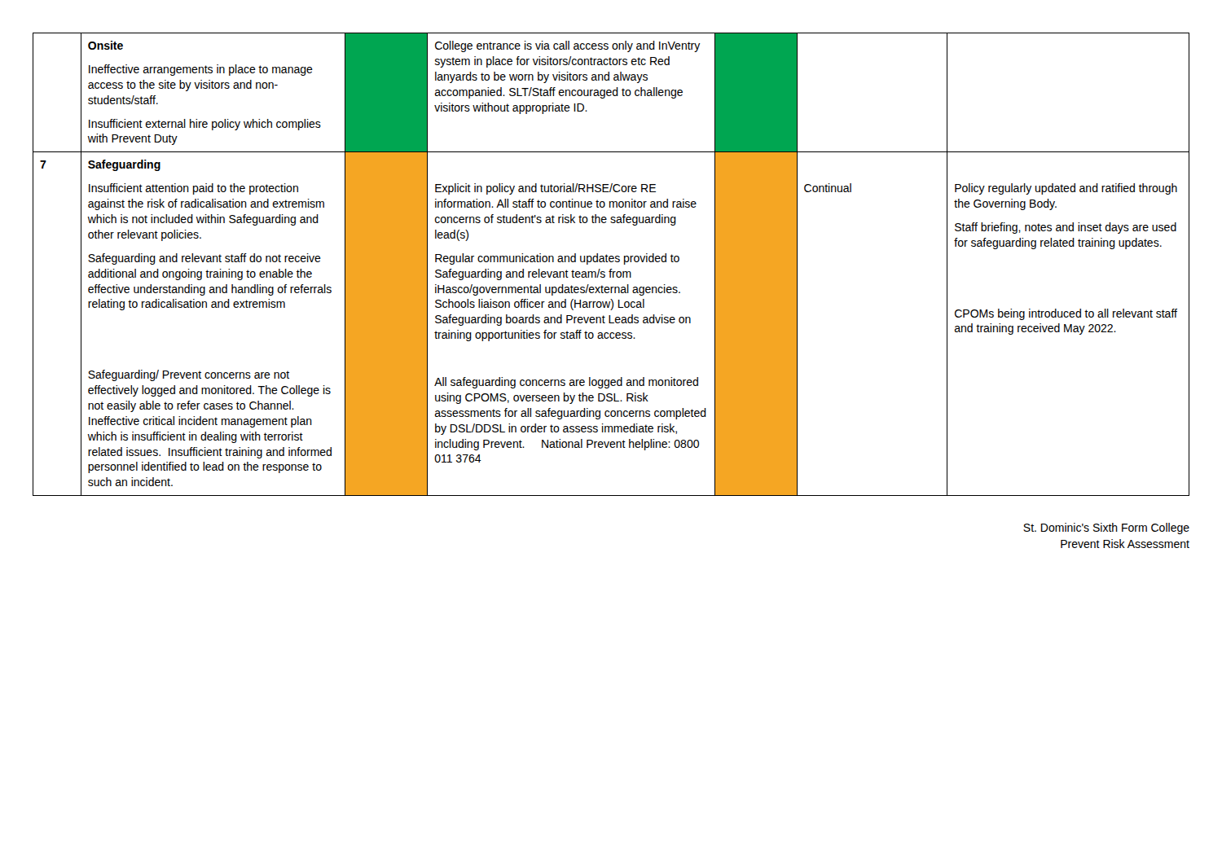| | Onsite Ineffective arrangements in place to manage access to the site by visitors and non-students/staff. Insufficient external hire policy which complies with Prevent Duty | | College entrance is via call access only and InVentry system in place for visitors/contractors etc Red lanyards to be worn by visitors and always accompanied. SLT/Staff encouraged to challenge visitors without appropriate ID. | | | |
| 7 | Safeguarding Insufficient attention paid to the protection against the risk of radicalisation and extremism which is not included within Safeguarding and other relevant policies. Safeguarding and relevant staff do not receive additional and ongoing training to enable the effective understanding and handling of referrals relating to radicalisation and extremism Safeguarding/ Prevent concerns are not effectively logged and monitored. The College is not easily able to refer cases to Channel. Ineffective critical incident management plan which is insufficient in dealing with terrorist related issues. Insufficient training and informed personnel identified to lead on the response to such an incident. | | Explicit in policy and tutorial/RHSE/Core RE information. All staff to continue to monitor and raise concerns of student's at risk to the safeguarding lead(s) Regular communication and updates provided to Safeguarding and relevant team/s from iHasco/governmental updates/external agencies. Schools liaison officer and (Harrow) Local Safeguarding boards and Prevent Leads advise on training opportunities for staff to access. All safeguarding concerns are logged and monitored using CPOMS, overseen by the DSL. Risk assessments for all safeguarding concerns completed by DSL/DDSL in order to assess immediate risk, including Prevent. National Prevent helpline: 0800 011 3764 | | Continual | Policy regularly updated and ratified through the Governing Body. Staff briefing, notes and inset days are used for safeguarding related training updates. CPOMs being introduced to all relevant staff and training received May 2022. |
St. Dominic's Sixth Form College
Prevent Risk Assessment